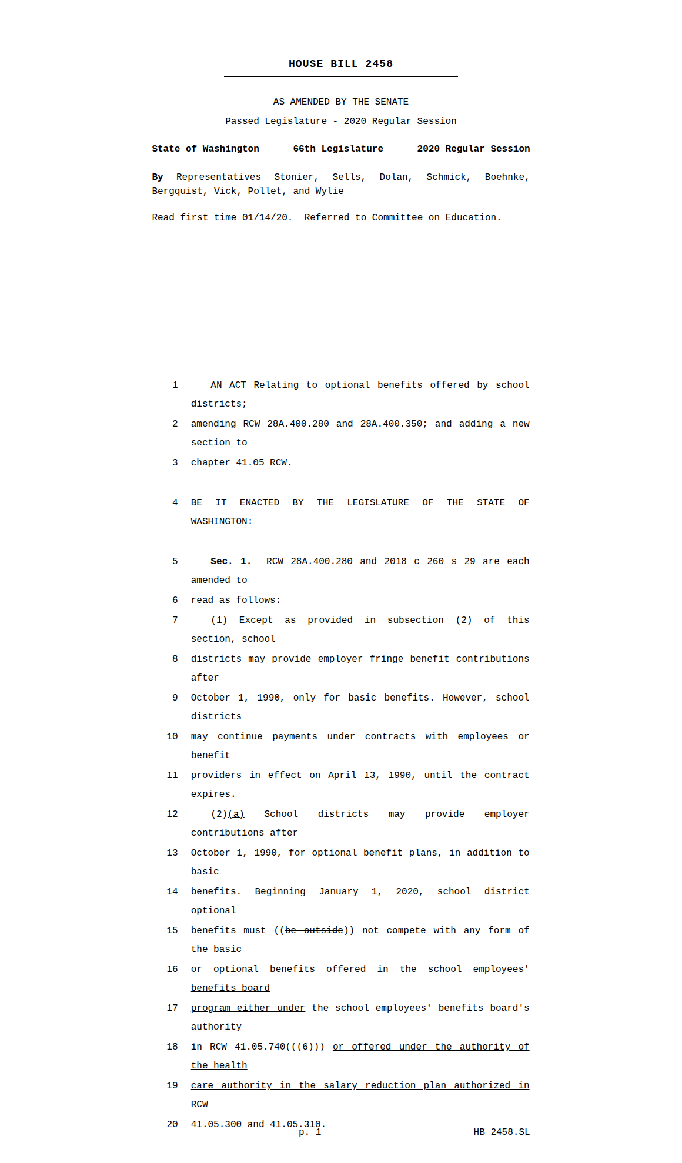HOUSE BILL 2458
AS AMENDED BY THE SENATE
Passed Legislature - 2020 Regular Session
State of Washington 66th Legislature 2020 Regular Session
By Representatives Stonier, Sells, Dolan, Schmick, Boehnke, Bergquist, Vick, Pollet, and Wylie
Read first time 01/14/20. Referred to Committee on Education.
| 1 | AN ACT Relating to optional benefits offered by school districts; |
| 2 | amending RCW 28A.400.280 and 28A.400.350; and adding a new section to |
| 3 | chapter 41.05 RCW. |
| 4 | BE IT ENACTED BY THE LEGISLATURE OF THE STATE OF WASHINGTON: |
| 5 | Sec. 1. RCW 28A.400.280 and 2018 c 260 s 29 are each amended to |
| 6 | read as follows: |
| 7 | (1) Except as provided in subsection (2) of this section, school |
| 8 | districts may provide employer fringe benefit contributions after |
| 9 | October 1, 1990, only for basic benefits. However, school districts |
| 10 | may continue payments under contracts with employees or benefit |
| 11 | providers in effect on April 13, 1990, until the contract expires. |
| 12 | (2) (a) School districts may provide employer contributions after |
| 13 | October 1, 1990, for optional benefit plans, in addition to basic |
| 14 | benefits. Beginning January 1, 2020, school district optional |
| 15 | benefits must (( be outside )) not compete with any form of the basic |
| 16 | or optional benefits offered in the school employees' benefits board |
| 17 | program either under the school employees' benefits board's authority |
| 18 | in RCW 41.05.740(( (6) )) or offered under the authority of the health |
| 19 | care authority in the salary reduction plan authorized in RCW |
| 20 | 41.05.300 and 41.05.310 . |
p. 1 HB 2458.SL